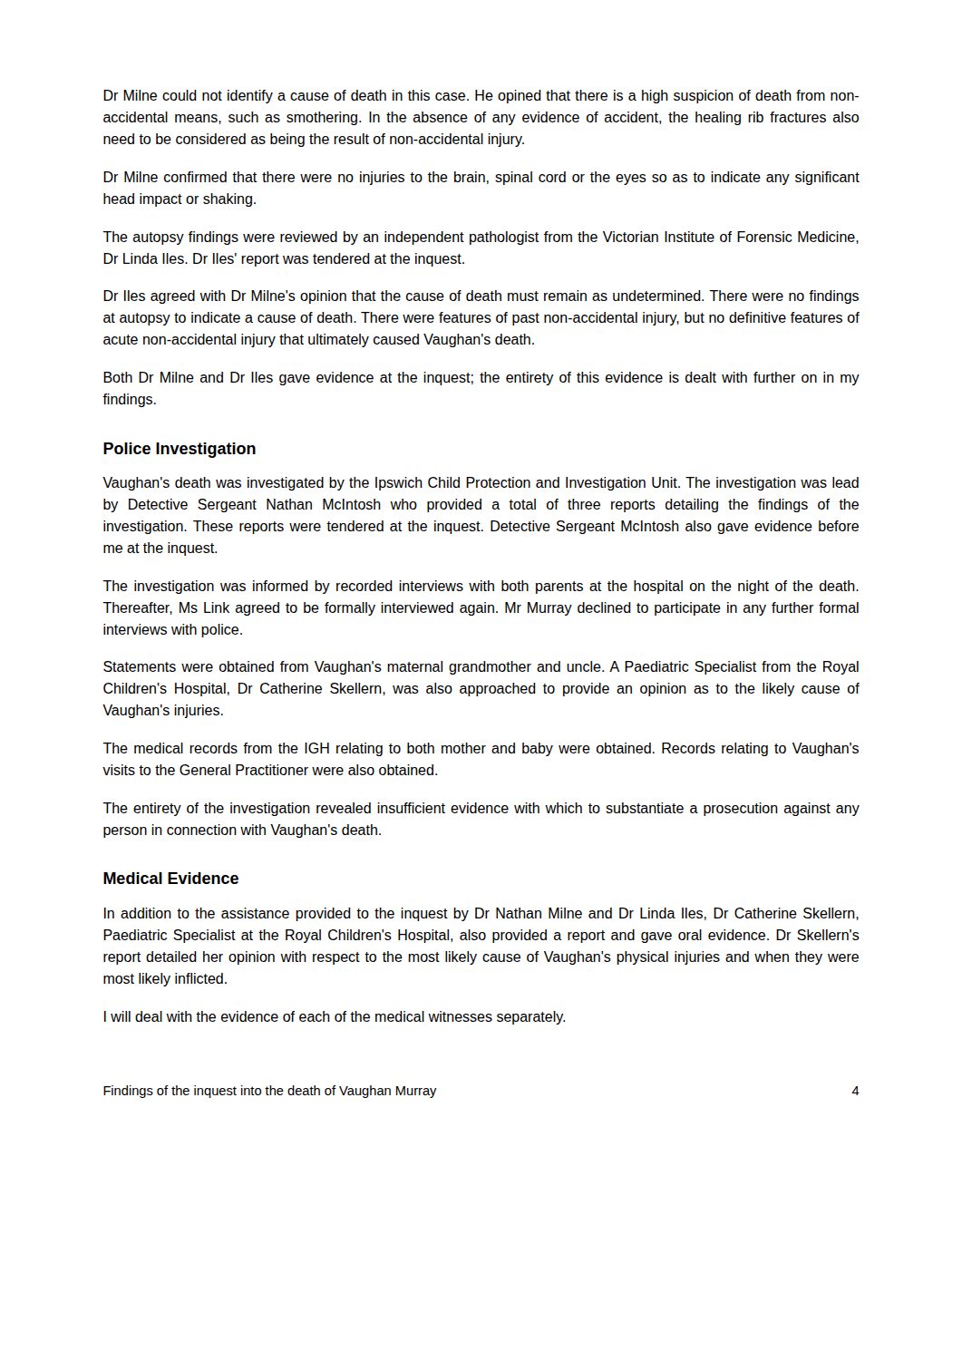Dr Milne could not identify a cause of death in this case. He opined that there is a high suspicion of death from non-accidental means, such as smothering. In the absence of any evidence of accident, the healing rib fractures also need to be considered as being the result of non-accidental injury.
Dr Milne confirmed that there were no injuries to the brain, spinal cord or the eyes so as to indicate any significant head impact or shaking.
The autopsy findings were reviewed by an independent pathologist from the Victorian Institute of Forensic Medicine, Dr Linda Iles. Dr Iles' report was tendered at the inquest.
Dr Iles agreed with Dr Milne's opinion that the cause of death must remain as undetermined. There were no findings at autopsy to indicate a cause of death. There were features of past non-accidental injury, but no definitive features of acute non-accidental injury that ultimately caused Vaughan's death.
Both Dr Milne and Dr Iles gave evidence at the inquest; the entirety of this evidence is dealt with further on in my findings.
Police Investigation
Vaughan's death was investigated by the Ipswich Child Protection and Investigation Unit. The investigation was lead by Detective Sergeant Nathan McIntosh who provided a total of three reports detailing the findings of the investigation. These reports were tendered at the inquest. Detective Sergeant McIntosh also gave evidence before me at the inquest.
The investigation was informed by recorded interviews with both parents at the hospital on the night of the death. Thereafter, Ms Link agreed to be formally interviewed again. Mr Murray declined to participate in any further formal interviews with police.
Statements were obtained from Vaughan's maternal grandmother and uncle. A Paediatric Specialist from the Royal Children's Hospital, Dr Catherine Skellern, was also approached to provide an opinion as to the likely cause of Vaughan's injuries.
The medical records from the IGH relating to both mother and baby were obtained. Records relating to Vaughan's visits to the General Practitioner were also obtained.
The entirety of the investigation revealed insufficient evidence with which to substantiate a prosecution against any person in connection with Vaughan's death.
Medical Evidence
In addition to the assistance provided to the inquest by Dr Nathan Milne and Dr Linda Iles, Dr Catherine Skellern, Paediatric Specialist at the Royal Children's Hospital, also provided a report and gave oral evidence. Dr Skellern's report detailed her opinion with respect to the most likely cause of Vaughan's physical injuries and when they were most likely inflicted.
I will deal with the evidence of each of the medical witnesses separately.
Findings of the inquest into the death of Vaughan Murray 4